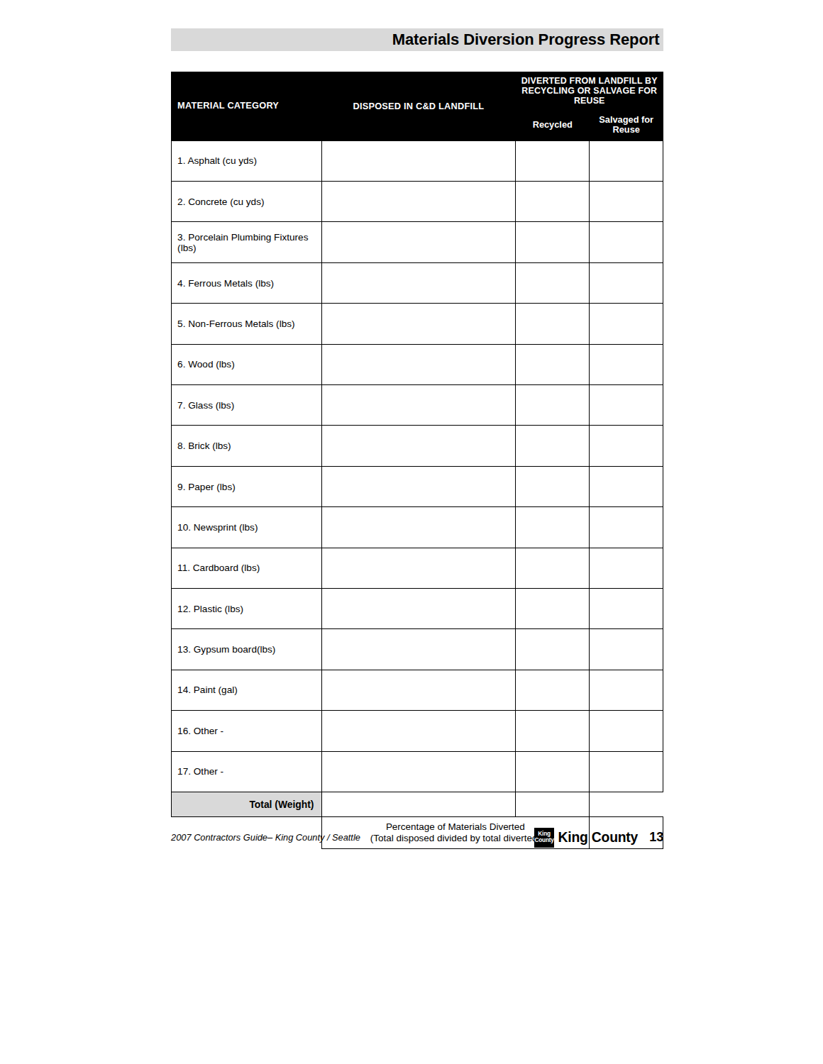Materials Diversion Progress Report
| MATERIAL CATEGORY | DISPOSED IN C&D LANDFILL | DIVERTED FROM LANDFILL BY RECYCLING OR SALVAGE FOR REUSE |
| --- | --- | --- |
| Recycled | Salvaged for Reuse |
| 1. Asphalt (cu yds) | | | |
| 2. Concrete (cu yds) | | | |
| 3. Porcelain Plumbing Fixtures (lbs) | | | |
| 4. Ferrous Metals (lbs) | | | |
| 5. Non-Ferrous Metals (lbs) | | | |
| 6. Wood (lbs) | | | |
| 7. Glass (lbs) | | | |
| 8. Brick (lbs) | | | |
| 9. Paper (lbs) | | | |
| 10. Newsprint (lbs) | | | |
| 11. Cardboard (lbs) | | | |
| 12. Plastic (lbs) | | | |
| 13. Gypsum board(lbs) | | | |
| 14. Paint (gal) | | | |
| 16. Other - | | | |
| 17. Other - | | | |
| Total (Weight) | | | |
| | Percentage of Materials Diverted (Total disposed divided by total diverted) | |
2007 Contractors Guide– King County / Seattle
King
County
King County
13